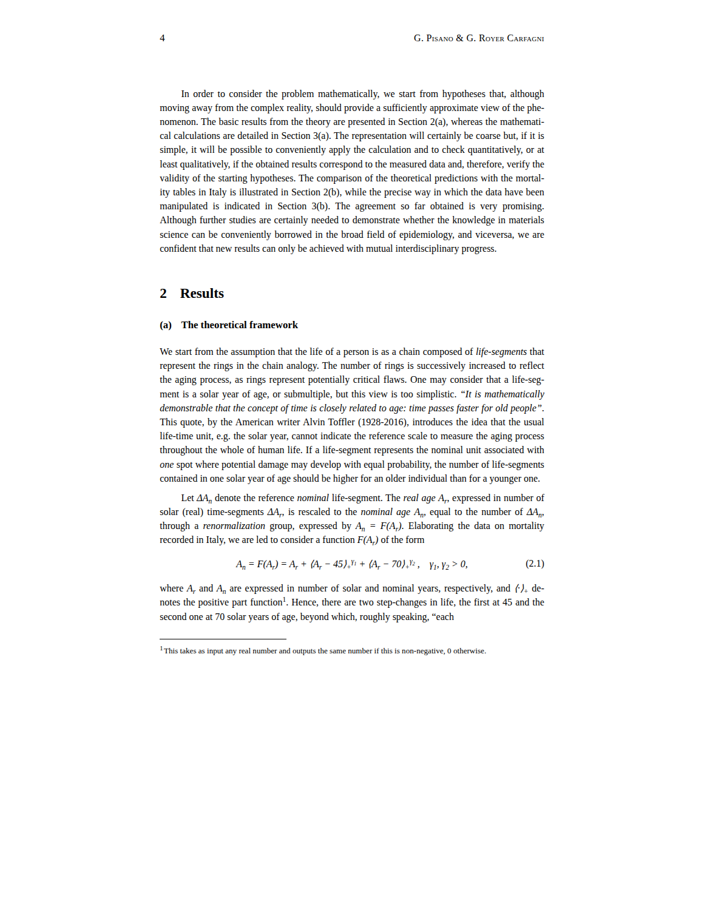4 G. Pisano & G. Royer Carfagni
In order to consider the problem mathematically, we start from hypotheses that, although moving away from the complex reality, should provide a sufficiently approximate view of the phenomenon. The basic results from the theory are presented in Section 2(a), whereas the mathematical calculations are detailed in Section 3(a). The representation will certainly be coarse but, if it is simple, it will be possible to conveniently apply the calculation and to check quantitatively, or at least qualitatively, if the obtained results correspond to the measured data and, therefore, verify the validity of the starting hypotheses. The comparison of the theoretical predictions with the mortality tables in Italy is illustrated in Section 2(b), while the precise way in which the data have been manipulated is indicated in Section 3(b). The agreement so far obtained is very promising. Although further studies are certainly needed to demonstrate whether the knowledge in materials science can be conveniently borrowed in the broad field of epidemiology, and viceversa, we are confident that new results can only be achieved with mutual interdisciplinary progress.
2 Results
(a) The theoretical framework
We start from the assumption that the life of a person is as a chain composed of life-segments that represent the rings in the chain analogy. The number of rings is successively increased to reflect the aging process, as rings represent potentially critical flaws. One may consider that a life-segment is a solar year of age, or submultiple, but this view is too simplistic. “It is mathematically demonstrable that the concept of time is closely related to age: time passes faster for old people”. This quote, by the American writer Alvin Toffler (1928-2016), introduces the idea that the usual life-time unit, e.g. the solar year, cannot indicate the reference scale to measure the aging process throughout the whole of human life. If a life-segment represents the nominal unit associated with one spot where potential damage may develop with equal probability, the number of life-segments contained in one solar year of age should be higher for an older individual than for a younger one.
Let ΔAn denote the reference nominal life-segment. The real age Ar, expressed in number of solar (real) time-segments ΔAr, is rescaled to the nominal age An, equal to the number of ΔAn, through a renormalization group, expressed by An = F(Ar). Elaborating the data on mortality recorded in Italy, we are led to consider a function F(Ar) of the form
An = F(Ar) = Ar + ⟨Ar − 45⟩+γ1 + ⟨Ar − 70⟩+γ2 , γ1, γ2 > 0, (2.1)
where Ar and An are expressed in number of solar and nominal years, respectively, and ⟨·⟩+ denotes the positive part function1. Hence, there are two step-changes in life, the first at 45 and the second one at 70 solar years of age, beyond which, roughly speaking, “each
1 This takes as input any real number and outputs the same number if this is non-negative, 0 otherwise.